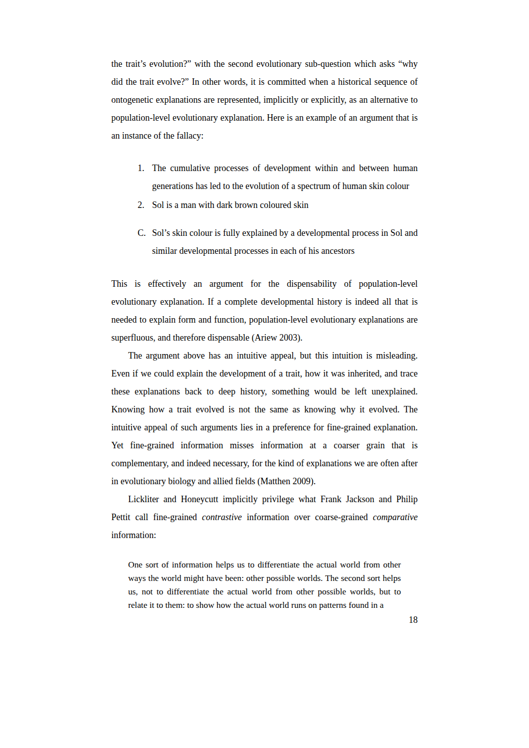the trait’s evolution?” with the second evolutionary sub-question which asks “why did the trait evolve?” In other words, it is committed when a historical sequence of ontogenetic explanations are represented, implicitly or explicitly, as an alternative to population-level evolutionary explanation. Here is an example of an argument that is an instance of the fallacy:
1. The cumulative processes of development within and between human generations has led to the evolution of a spectrum of human skin colour
2. Sol is a man with dark brown coloured skin
C. Sol’s skin colour is fully explained by a developmental process in Sol and similar developmental processes in each of his ancestors
This is effectively an argument for the dispensability of population-level evolutionary explanation. If a complete developmental history is indeed all that is needed to explain form and function, population-level evolutionary explanations are superfluous, and therefore dispensable (Ariew 2003).
The argument above has an intuitive appeal, but this intuition is misleading. Even if we could explain the development of a trait, how it was inherited, and trace these explanations back to deep history, something would be left unexplained. Knowing how a trait evolved is not the same as knowing why it evolved. The intuitive appeal of such arguments lies in a preference for fine-grained explanation. Yet fine-grained information misses information at a coarser grain that is complementary, and indeed necessary, for the kind of explanations we are often after in evolutionary biology and allied fields (Matthen 2009).
Lickliter and Honeycutt implicitly privilege what Frank Jackson and Philip Pettit call fine-grained contrastive information over coarse-grained comparative information:
One sort of information helps us to differentiate the actual world from other ways the world might have been: other possible worlds. The second sort helps us, not to differentiate the actual world from other possible worlds, but to relate it to them: to show how the actual world runs on patterns found in a
18